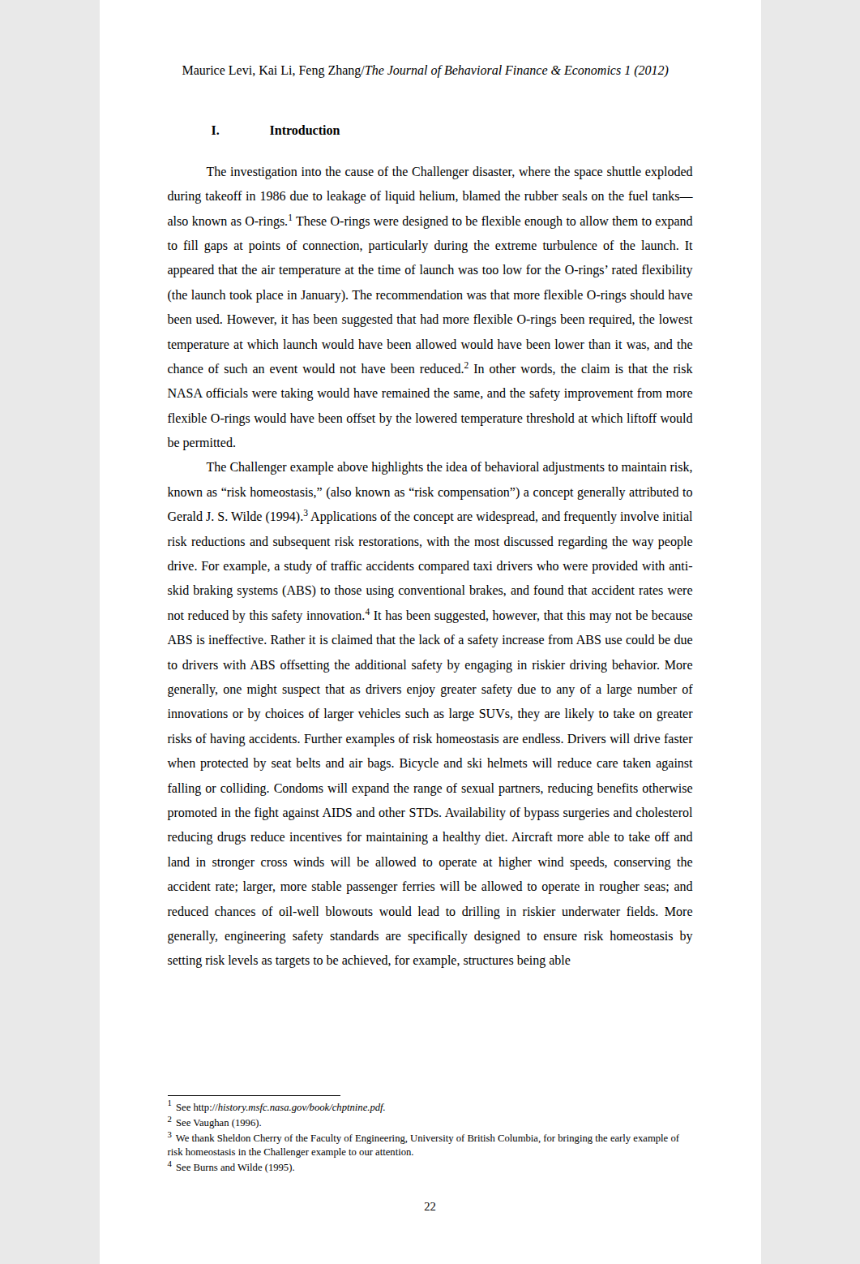Maurice Levi, Kai Li, Feng Zhang/The Journal of Behavioral Finance & Economics 1 (2012)
I. Introduction
The investigation into the cause of the Challenger disaster, where the space shuttle exploded during takeoff in 1986 due to leakage of liquid helium, blamed the rubber seals on the fuel tanks—also known as O-rings.1 These O-rings were designed to be flexible enough to allow them to expand to fill gaps at points of connection, particularly during the extreme turbulence of the launch. It appeared that the air temperature at the time of launch was too low for the O-rings’ rated flexibility (the launch took place in January). The recommendation was that more flexible O-rings should have been used. However, it has been suggested that had more flexible O-rings been required, the lowest temperature at which launch would have been allowed would have been lower than it was, and the chance of such an event would not have been reduced.2 In other words, the claim is that the risk NASA officials were taking would have remained the same, and the safety improvement from more flexible O-rings would have been offset by the lowered temperature threshold at which liftoff would be permitted.
The Challenger example above highlights the idea of behavioral adjustments to maintain risk, known as “risk homeostasis,” (also known as “risk compensation”) a concept generally attributed to Gerald J. S. Wilde (1994).3 Applications of the concept are widespread, and frequently involve initial risk reductions and subsequent risk restorations, with the most discussed regarding the way people drive. For example, a study of traffic accidents compared taxi drivers who were provided with anti-skid braking systems (ABS) to those using conventional brakes, and found that accident rates were not reduced by this safety innovation.4 It has been suggested, however, that this may not be because ABS is ineffective. Rather it is claimed that the lack of a safety increase from ABS use could be due to drivers with ABS offsetting the additional safety by engaging in riskier driving behavior. More generally, one might suspect that as drivers enjoy greater safety due to any of a large number of innovations or by choices of larger vehicles such as large SUVs, they are likely to take on greater risks of having accidents. Further examples of risk homeostasis are endless. Drivers will drive faster when protected by seat belts and air bags. Bicycle and ski helmets will reduce care taken against falling or colliding. Condoms will expand the range of sexual partners, reducing benefits otherwise promoted in the fight against AIDS and other STDs. Availability of bypass surgeries and cholesterol reducing drugs reduce incentives for maintaining a healthy diet. Aircraft more able to take off and land in stronger cross winds will be allowed to operate at higher wind speeds, conserving the accident rate; larger, more stable passenger ferries will be allowed to operate in rougher seas; and reduced chances of oil-well blowouts would lead to drilling in riskier underwater fields. More generally, engineering safety standards are specifically designed to ensure risk homeostasis by setting risk levels as targets to be achieved, for example, structures being able
1 See http://history.msfc.nasa.gov/book/chptnine.pdf.
2 See Vaughan (1996).
3 We thank Sheldon Cherry of the Faculty of Engineering, University of British Columbia, for bringing the early example of risk homeostasis in the Challenger example to our attention.
4 See Burns and Wilde (1995).
22